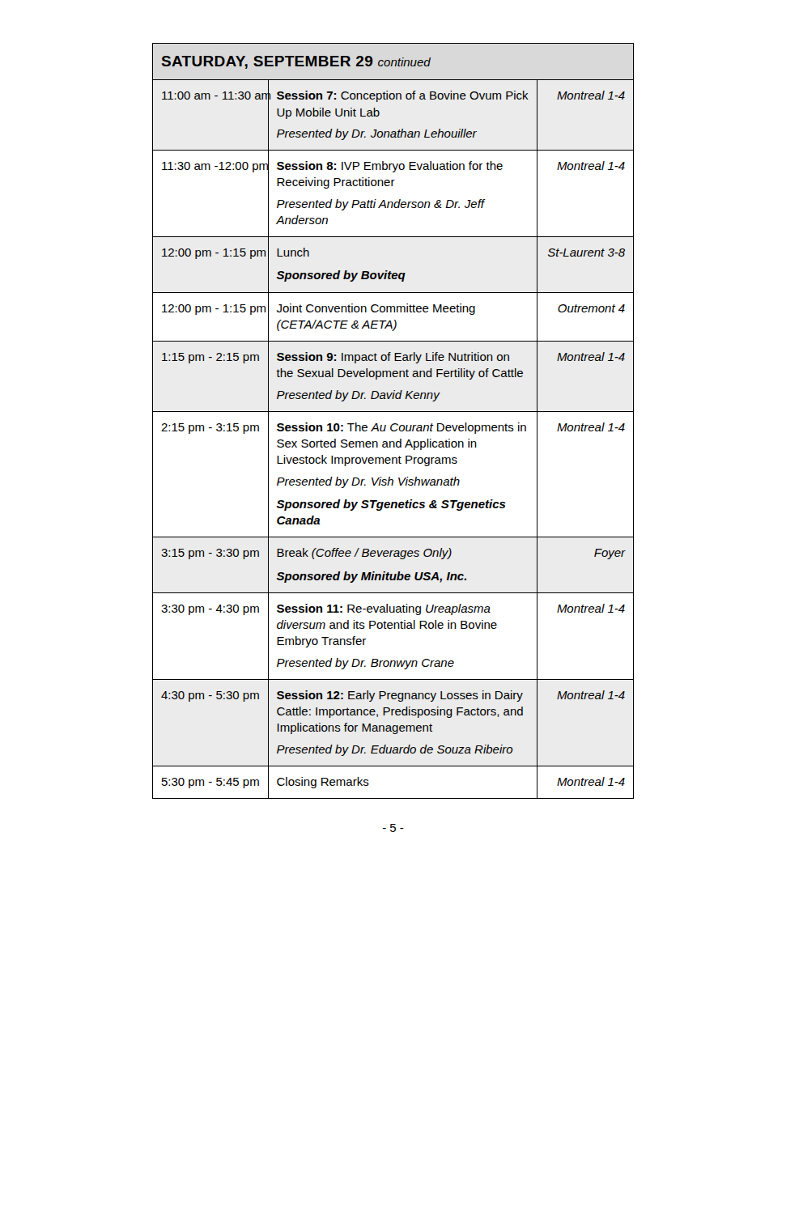| SATURDAY, SEPTEMBER 29 continued |
| --- |
| 11:00 am - 11:30 am | Session 7: Conception of a Bovine Ovum Pick Up Mobile Unit Lab Presented by Dr. Jonathan Lehouiller | Montreal 1-4 |
| 11:30 am -12:00 pm | Session 8: IVP Embryo Evaluation for the Receiving Practitioner Presented by Patti Anderson & Dr. Jeff Anderson | Montreal 1-4 |
| 12:00 pm - 1:15 pm | Lunch Sponsored by Boviteq | St-Laurent 3-8 |
| 12:00 pm - 1:15 pm | Joint Convention Committee Meeting (CETA/ACTE & AETA) | Outremont 4 |
| 1:15 pm - 2:15 pm | Session 9: Impact of Early Life Nutrition on the Sexual Development and Fertility of Cattle Presented by Dr. David Kenny | Montreal 1-4 |
| 2:15 pm - 3:15 pm | Session 10: The Au Courant Developments in Sex Sorted Semen and Application in Livestock Improvement Programs Presented by Dr. Vish Vishwanath Sponsored by STgenetics & STgenetics Canada | Montreal 1-4 |
| 3:15 pm - 3:30 pm | Break (Coffee / Beverages Only) Sponsored by Minitube USA, Inc. | Foyer |
| 3:30 pm - 4:30 pm | Session 11: Re-evaluating Ureaplasma diversum and its Potential Role in Bovine Embryo Transfer Presented by Dr. Bronwyn Crane | Montreal 1-4 |
| 4:30 pm - 5:30 pm | Session 12: Early Pregnancy Losses in Dairy Cattle: Importance, Predisposing Factors, and Implications for Management Presented by Dr. Eduardo de Souza Ribeiro | Montreal 1-4 |
| 5:30 pm - 5:45 pm | Closing Remarks | Montreal 1-4 |
- 5 -